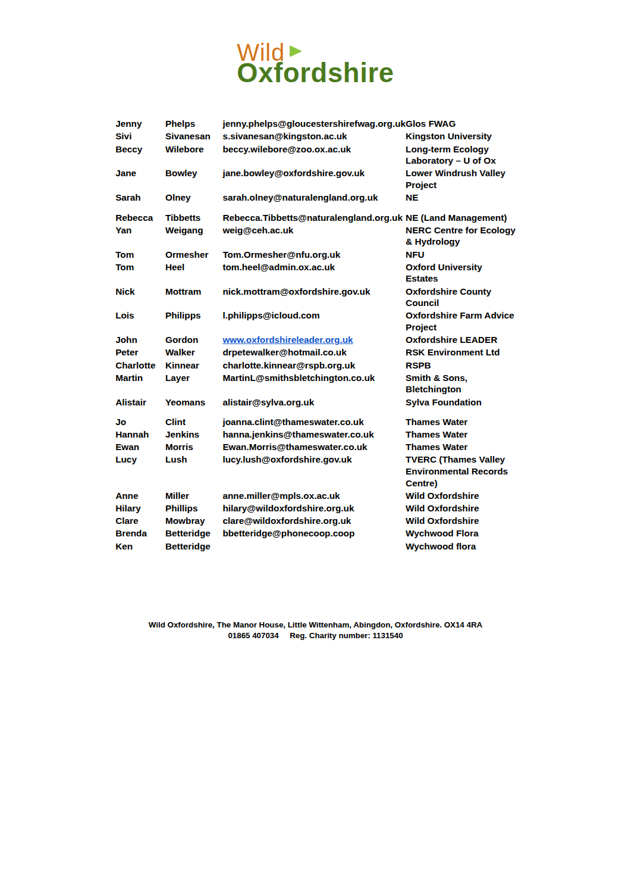Wild Oxfordshire
| Jenny | Phelps | jenny.phelps@gloucestershirefwag.org.uk | Glos FWAG |
| Sivi | Sivanesan | s.sivanesan@kingston.ac.uk | Kingston University |
| Beccy | Wilebore | beccy.wilebore@zoo.ox.ac.uk | Long-term Ecology Laboratory – U of Ox |
| Jane | Bowley | jane.bowley@oxfordshire.gov.uk | Lower Windrush Valley Project |
| Sarah | Olney | sarah.olney@naturalengland.org.uk | NE |
| Rebecca | Tibbetts | Rebecca.Tibbetts@naturalengland.org.uk | NE (Land Management) |
| Yan | Weigang | weig@ceh.ac.uk | NERC Centre for Ecology & Hydrology |
| Tom | Ormesher | Tom.Ormesher@nfu.org.uk | NFU |
| Tom | Heel | tom.heel@admin.ox.ac.uk | Oxford University Estates |
| Nick | Mottram | nick.mottram@oxfordshire.gov.uk | Oxfordshire County Council |
| Lois | Philipps | l.philipps@icloud.com | Oxfordshire Farm Advice Project |
| John | Gordon | www.oxfordshireleader.org.uk | Oxfordshire LEADER |
| Peter | Walker | drpetewalker@hotmail.co.uk | RSK Environment Ltd |
| Charlotte | Kinnear | charlotte.kinnear@rspb.org.uk | RSPB |
| Martin | Layer | MartinL@smithsbletchington.co.uk | Smith & Sons, Bletchington |
| Alistair | Yeomans | alistair@sylva.org.uk | Sylva Foundation |
| Jo | Clint | joanna.clint@thameswater.co.uk | Thames Water |
| Hannah | Jenkins | hanna.jenkins@thameswater.co.uk | Thames Water |
| Ewan | Morris | Ewan.Morris@thameswater.co.uk | Thames Water |
| Lucy | Lush | lucy.lush@oxfordshire.gov.uk | TVERC (Thames Valley Environmental Records Centre) |
| Anne | Miller | anne.miller@mpls.ox.ac.uk | Wild Oxfordshire |
| Hilary | Phillips | hilary@wildoxfordshire.org.uk | Wild Oxfordshire |
| Clare | Mowbray | clare@wildoxfordshire.org.uk | Wild Oxfordshire |
| Brenda | Betteridge | bbetteridge@phonecoop.coop | Wychwood Flora |
| Ken | Betteridge | | Wychwood flora |
Wild Oxfordshire, The Manor House, Little Wittenham, Abingdon, Oxfordshire. OX14 4RA
01865 407034 Reg. Charity number: 1131540